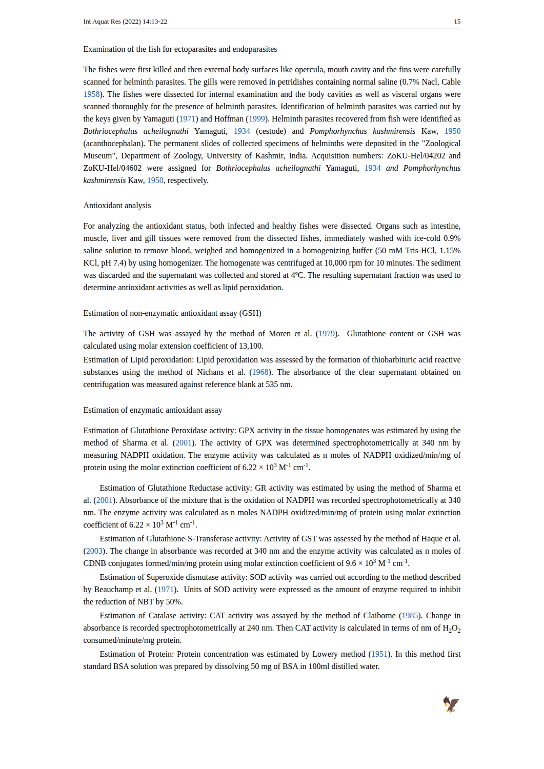Int Aquat Res (2022) 14:13-22 15
Examination of the fish for ectoparasites and endoparasites
The fishes were first killed and then external body surfaces like opercula, mouth cavity and the fins were carefully scanned for helminth parasites. The gills were removed in petridishes containing normal saline (0.7% Nacl, Cable 1958). The fishes were dissected for internal examination and the body cavities as well as visceral organs were scanned thoroughly for the presence of helminth parasites. Identification of helminth parasites was carried out by the keys given by Yamaguti (1971) and Hoffman (1999). Helminth parasites recovered from fish were identified as Bothriocephalus acheilognathi Yamaguti, 1934 (cestode) and Pomphorhynchus kashmirensis Kaw, 1950 (acanthocephalan). The permanent slides of collected specimens of helminths were deposited in the "Zoological Museum", Department of Zoology, University of Kashmir, India. Acquisition numbers: ZoKU-Hel/04202 and ZoKU-Hel/04602 were assigned for Bothriocephalus acheilognathi Yamaguti, 1934 and Pomphorhynchus kashmirensis Kaw, 1950, respectively.
Antioxidant analysis
For analyzing the antioxidant status, both infected and healthy fishes were dissected. Organs such as intestine, muscle, liver and gill tissues were removed from the dissected fishes, immediately washed with ice-cold 0.9% saline solution to remove blood, weighed and homogenized in a homogenizing buffer (50 mM Tris-HCl, 1.15% KCl, pH 7.4) by using homogenizer. The homogenate was centrifuged at 10,000 rpm for 10 minutes. The sediment was discarded and the supernatant was collected and stored at 4ºC. The resulting supernatant fraction was used to determine antioxidant activities as well as lipid peroxidation.
Estimation of non-enzymatic antioxidant assay (GSH)
The activity of GSH was assayed by the method of Moren et al. (1979). Glutathione content or GSH was calculated using molar extension coefficient of 13,100.
Estimation of Lipid peroxidation: Lipid peroxidation was assessed by the formation of thiobarbituric acid reactive substances using the method of Nichans et al. (1968). The absorbance of the clear supernatant obtained on centrifugation was measured against reference blank at 535 nm.
Estimation of enzymatic antioxidant assay
Estimation of Glutathione Peroxidase activity: GPX activity in the tissue homogenates was estimated by using the method of Sharma et al. (2001). The activity of GPX was determined spectrophotometrically at 340 nm by measuring NADPH oxidation. The enzyme activity was calculated as n moles of NADPH oxidized/min/mg of protein using the molar extinction coefficient of 6.22 × 103 M-1 cm-1.
Estimation of Glutathione Reductase activity: GR activity was estimated by using the method of Sharma et al. (2001). Absorbance of the mixture that is the oxidation of NADPH was recorded spectrophotometrically at 340 nm. The enzyme activity was calculated as n moles NADPH oxidized/min/mg of protein using molar extinction coefficient of 6.22 × 103 M-1 cm-1.
Estimation of Glutathione-S-Transferase activity: Activity of GST was assessed by the method of Haque et al. (2003). The change in absorbance was recorded at 340 nm and the enzyme activity was calculated as n moles of CDNB conjugates formed/min/mg protein using molar extinction coefficient of 9.6 × 103 M-1 cm-1.
Estimation of Superoxide dismutase activity: SOD activity was carried out according to the method described by Beauchamp et al. (1971). Units of SOD activity were expressed as the amount of enzyme required to inhibit the reduction of NBT by 50%.
Estimation of Catalase activity: CAT activity was assayed by the method of Claiborne (1985). Change in absorbance is recorded spectrophotometrically at 240 nm. Then CAT activity is calculated in terms of nm of H2O2 consumed/minute/mg protein.
Estimation of Protein: Protein concentration was estimated by Lowery method (1951). In this method first standard BSA solution was prepared by dissolving 50 mg of BSA in 100ml distilled water.
🦅